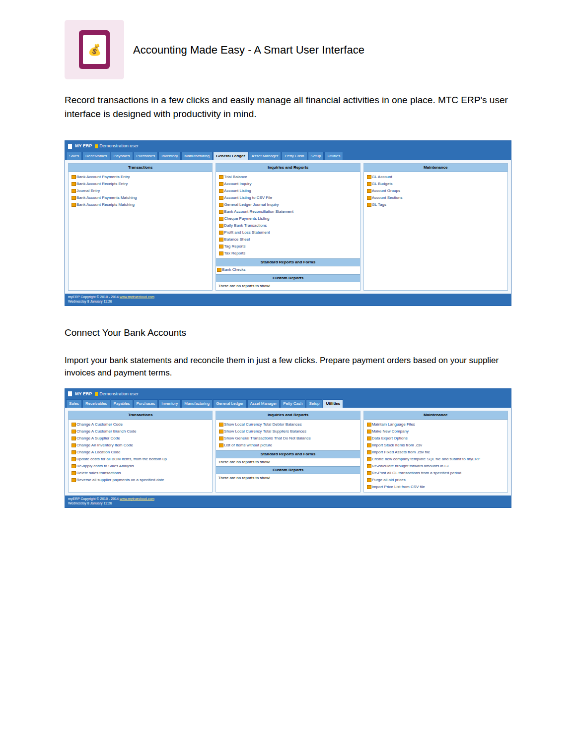💰
Accounting Made Easy - A Smart User Interface
Record transactions in a few clicks and easily manage all financial activities in one place. MTC ERP's user interface is designed with productivity in mind.
MY ERP Demonstration user
Sales Receivables Payables Purchases Inventory Manufacturing General Ledger Asset Manager Petty Cash Setup Utilities
Transactions
Bank Account Payments Entry
Bank Account Receipts Entry
Journal Entry
Bank Account Payments Matching
Bank Account Receipts Matching
Inquiries and Reports
Trial Balance
Account Inquiry
Account Listing
Account Listing to CSV File
General Ledger Journal Inquiry
Bank Account Reconciliation Statement
Cheque Payments Listing
Daily Bank Transactions
Profit and Loss Statement
Balance Sheet
Tag Reports
Tax Reports
Standard Reports and Forms
Bank Checks
Custom Reports
There are no reports to show!
Maintenance
GL Account
GL Budgets
Account Groups
Account Sections
GL Tags
myERP Copyright © 2010 - 2014 www.mytruecloud.com
Wednesday 8 January 11:26
Connect Your Bank Accounts
Import your bank statements and reconcile them in just a few clicks. Prepare payment orders based on your supplier invoices and payment terms.
MY ERP Demonstration user
Sales Receivables Payables Purchases Inventory Manufacturing General Ledger Asset Manager Petty Cash Setup Utilities
Transactions
Change A Customer Code
Change A Customer Branch Code
Change A Supplier Code
Change An Inventory Item Code
Change A Location Code
Update costs for all BOM items, from the bottom up
Re-apply costs to Sales Analysis
Delete sales transactions
Reverse all supplier payments on a specified date
Inquiries and Reports
Show Local Currency Total Debtor Balances
Show Local Currency Total Suppliers Balances
Show General Transactions That Do Not Balance
List of Items without picture
Standard Reports and Forms
There are no reports to show!
Custom Reports
There are no reports to show!
Maintenance
Maintain Language Files
Make New Company
Data Export Options
Import Stock Items from .csv
Import Fixed Assets from .csv file
Create new company template SQL file and submit to myERP
Re-calculate brought forward amounts in GL
Re-Post all GL transactions from a specified period
Purge all old prices
Import Price List from CSV file
myERP Copyright © 2010 - 2014 www.mytruecloud.com
Wednesday 8 January 11:26